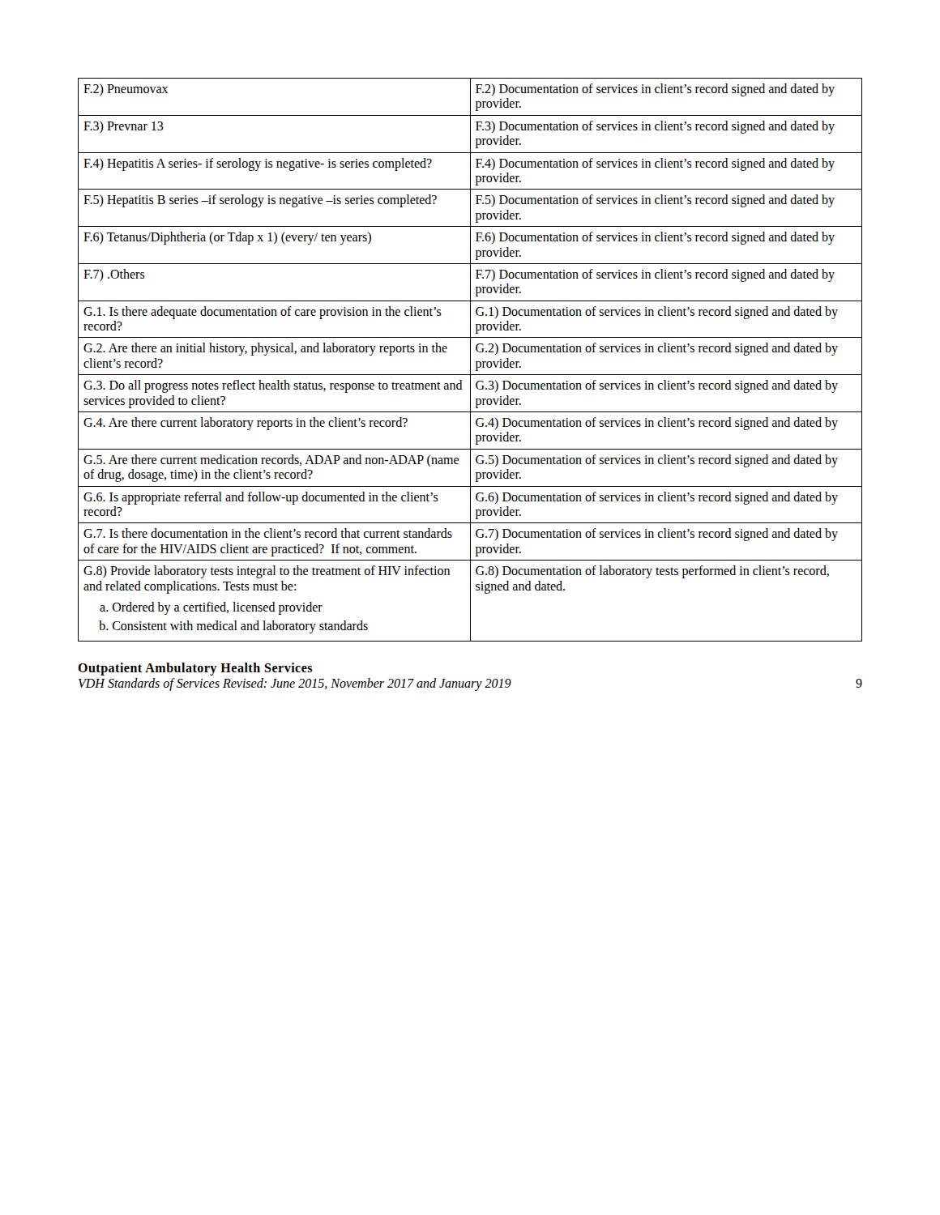| F.2) Pneumovax | F.2) Documentation of services in client’s record signed and dated by provider. |
| F.3) Prevnar 13 | F.3) Documentation of services in client’s record signed and dated by provider. |
| F.4) Hepatitis A series- if serology is negative- is series completed? | F.4) Documentation of services in client’s record signed and dated by provider. |
| F.5) Hepatitis B series –if serology is negative –is series completed? | F.5) Documentation of services in client’s record signed and dated by provider. |
| F.6) Tetanus/Diphtheria (or Tdap x 1) (every/ ten years) | F.6) Documentation of services in client’s record signed and dated by provider. |
| F.7) .Others | F.7) Documentation of services in client’s record signed and dated by provider. |
| G.1. Is there adequate documentation of care provision in the client’s record? | G.1) Documentation of services in client’s record signed and dated by provider. |
| G.2. Are there an initial history, physical, and laboratory reports in the client’s record? | G.2) Documentation of services in client’s record signed and dated by provider. |
| G.3. Do all progress notes reflect health status, response to treatment and services provided to client? | G.3) Documentation of services in client’s record signed and dated by provider. |
| G.4. Are there current laboratory reports in the client’s record? | G.4) Documentation of services in client’s record signed and dated by provider. |
| G.5. Are there current medication records, ADAP and non-ADAP (name of drug, dosage, time) in the client’s record? | G.5) Documentation of services in client’s record signed and dated by provider. |
| G.6. Is appropriate referral and follow-up documented in the client’s record? | G.6) Documentation of services in client’s record signed and dated by provider. |
| G.7. Is there documentation in the client’s record that current standards of care for the HIV/AIDS client are practiced? If not, comment. | G.7) Documentation of services in client’s record signed and dated by provider. |
| G.8) Provide laboratory tests integral to the treatment of HIV infection and related complications. Tests must be: Ordered by a certified, licensed provider Consistent with medical and laboratory standards | G.8) Documentation of laboratory tests performed in client’s record, signed and dated. |
Outpatient Ambulatory Health Services
VDH Standards of Services Revised: June 2015, November 2017 and January 2019 9